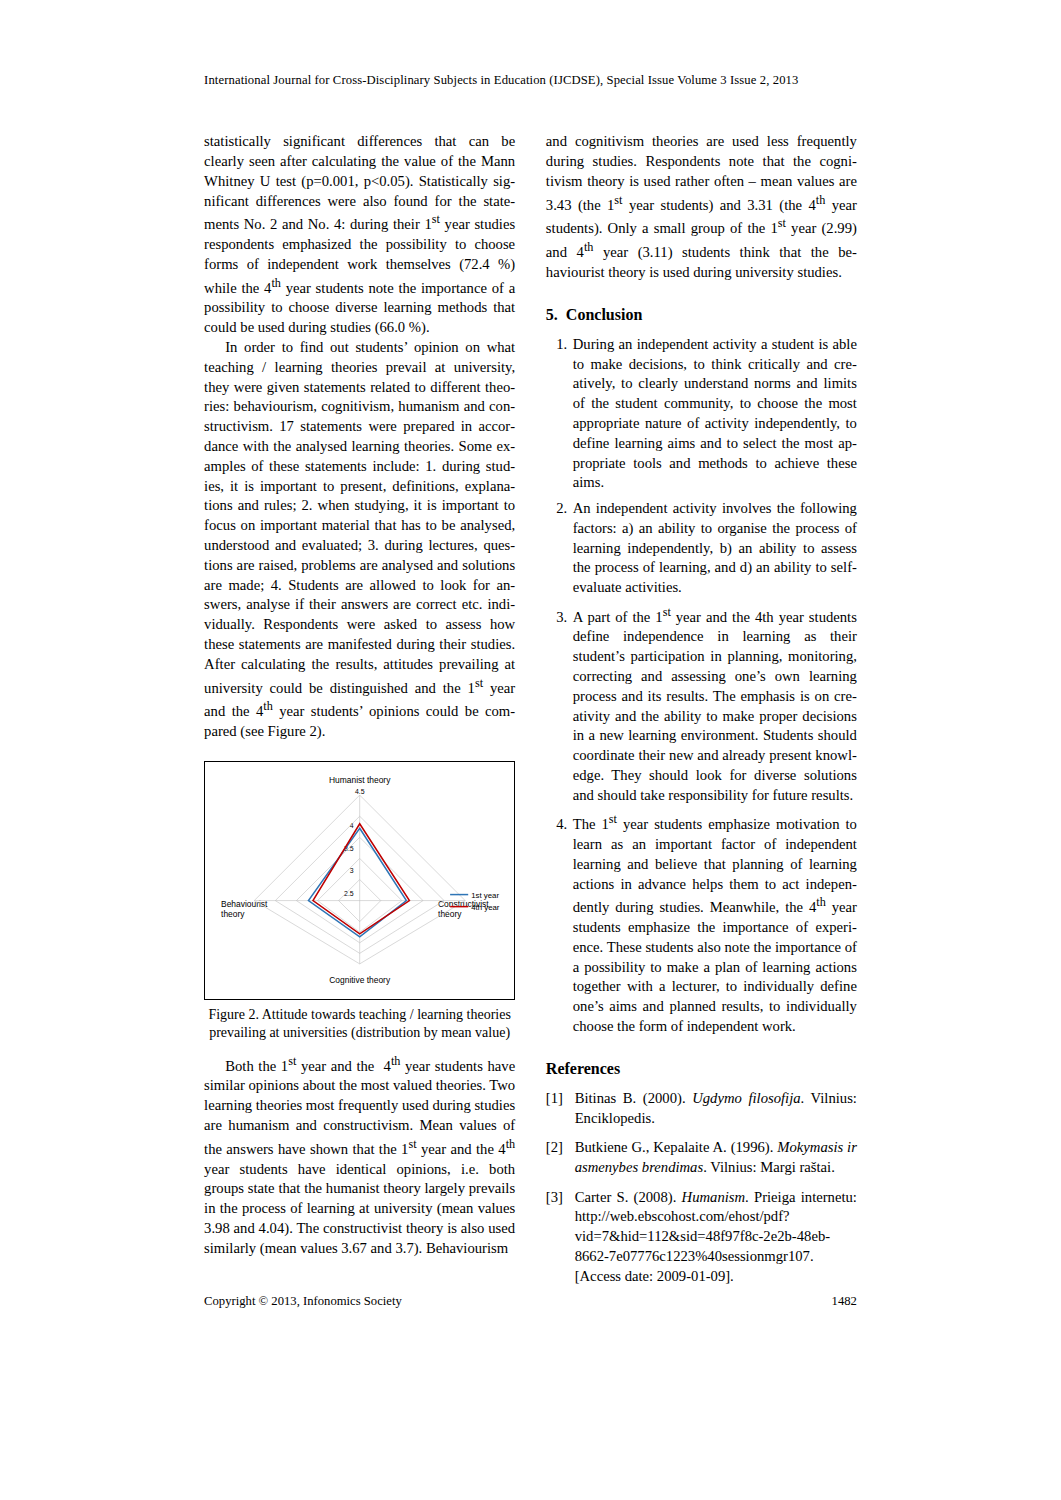International Journal for Cross-Disciplinary Subjects in Education (IJCDSE), Special Issue Volume 3 Issue 2, 2013
statistically significant differences that can be clearly seen after calculating the value of the Mann Whitney U test (p=0.001, p<0.05). Statistically significant differences were also found for the statements No. 2 and No. 4: during their 1st year studies respondents emphasized the possibility to choose forms of independent work themselves (72.4 %) while the 4th year students note the importance of a possibility to choose diverse learning methods that could be used during studies (66.0 %).
In order to find out students’ opinion on what teaching / learning theories prevail at university, they were given statements related to different theories: behaviourism, cognitivism, humanism and constructivism. 17 statements were prepared in accordance with the analysed learning theories. Some examples of these statements include: 1. during studies, it is important to present, definitions, explanations and rules; 2. when studying, it is important to focus on important material that has to be analysed, understood and evaluated; 3. during lectures, questions are raised, problems are analysed and solutions are made; 4. Students are allowed to look for answers, analyse if their answers are correct etc. individually. Respondents were asked to assess how these statements are manifested during their studies. After calculating the results, attitudes prevailing at university could be distinguished and the 1st year and the 4th year students’ opinions could be compared (see Figure 2).
Humanist theory 4.5 4 3.5 3 2.5 Behaviourist theory Constructivist theory Cognitive theory 1st year 4th year
Figure 2. Attitude towards teaching / learning theories prevailing at universities (distribution by mean value)
Both the 1st year and the 4th year students have similar opinions about the most valued theories. Two learning theories most frequently used during studies are humanism and constructivism. Mean values of the answers have shown that the 1st year and the 4th year students have identical opinions, i.e. both groups state that the humanist theory largely prevails in the process of learning at university (mean values 3.98 and 4.04). The constructivist theory is also used similarly (mean values 3.67 and 3.7). Behaviourism
and cognitivism theories are used less frequently during studies. Respondents note that the cognitivism theory is used rather often – mean values are 3.43 (the 1st year students) and 3.31 (the 4th year students). Only a small group of the 1st year (2.99) and 4th year (3.11) students think that the behaviourist theory is used during university studies.
5. Conclusion
During an independent activity a student is able to make decisions, to think critically and creatively, to clearly understand norms and limits of the student community, to choose the most appropriate nature of activity independently, to define learning aims and to select the most appropriate tools and methods to achieve these aims.
An independent activity involves the following factors: a) an ability to organise the process of learning independently, b) an ability to assess the process of learning, and d) an ability to self-evaluate activities.
A part of the 1st year and the 4th year students define independence in learning as their student’s participation in planning, monitoring, correcting and assessing one’s own learning process and its results. The emphasis is on creativity and the ability to make proper decisions in a new learning environment. Students should coordinate their new and already present knowledge. They should look for diverse solutions and should take responsibility for future results.
The 1st year students emphasize motivation to learn as an important factor of independent learning and believe that planning of learning actions in advance helps them to act independently during studies. Meanwhile, the 4th year students emphasize the importance of experience. These students also note the importance of a possibility to make a plan of learning actions together with a lecturer, to individually define one’s aims and planned results, to individually choose the form of independent work.
References
[1] Bitinas B. (2000). Ugdymo filosofija. Vilnius: Enciklopedis.
[2] Butkiene G., Kepalaite A. (1996). Mokymasis ir asmenybes brendimas. Vilnius: Margi raštai.
[3] Carter S. (2008). Humanism. Prieiga internetu: http://web.ebscohost.com/ehost/pdf?vid=7&hid=112&sid=48f97f8c-2e2b-48eb-8662-7e07776c1223%40sessionmgr107. [Access date: 2009-01-09].
Copyright © 2013, Infonomics Society
1482